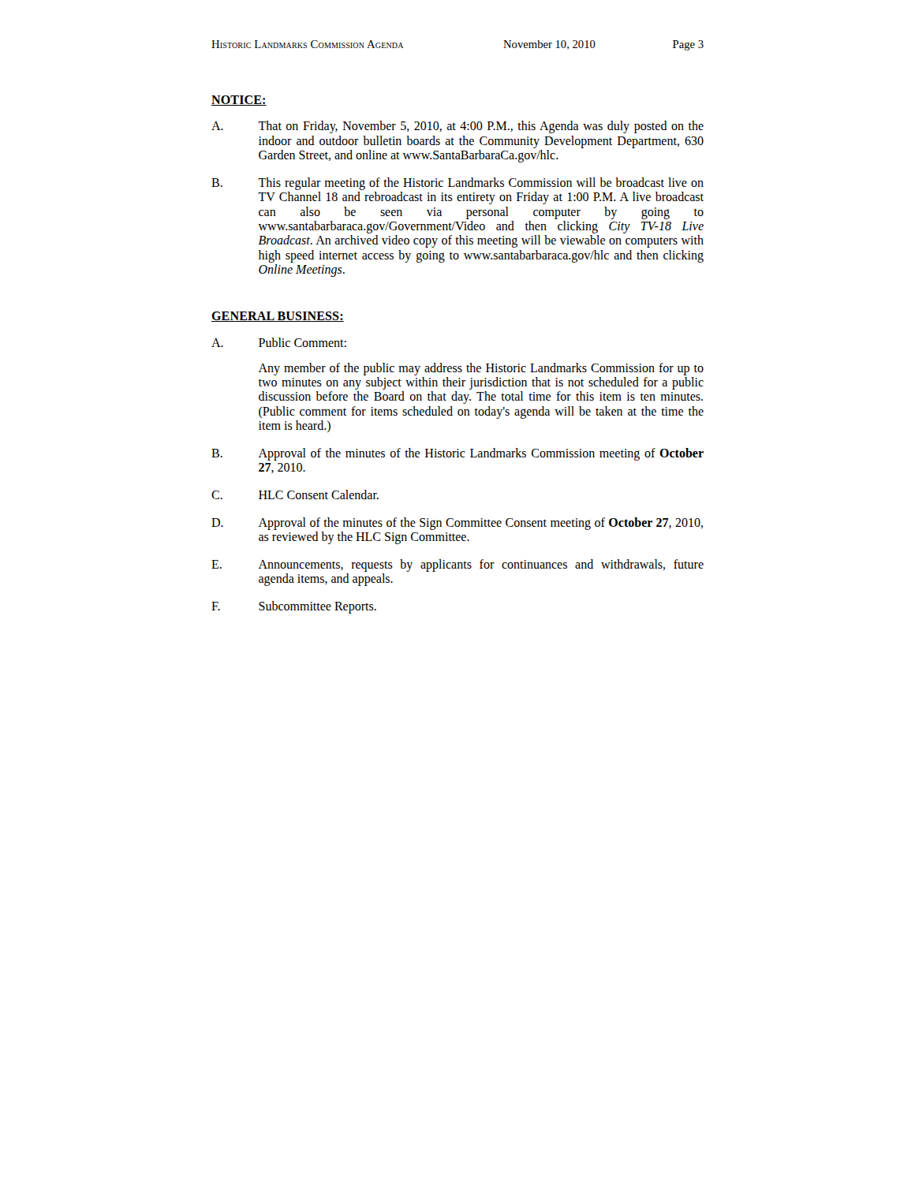Historic Landmarks Commission Agenda
November 10, 2010
Page 3
NOTICE:
A.
That on Friday, November 5, 2010, at 4:00 P.M., this Agenda was duly posted on the indoor and outdoor bulletin boards at the Community Development Department, 630 Garden Street, and online at www.SantaBarbaraCa.gov/hlc.
B.
This regular meeting of the Historic Landmarks Commission will be broadcast live on TV Channel 18 and rebroadcast in its entirety on Friday at 1:00 P.M. A live broadcast can also be seen via personal computer by going to www.santabarbaraca.gov/Government/Video and then clicking City TV-18 Live Broadcast. An archived video copy of this meeting will be viewable on computers with high speed internet access by going to www.santabarbaraca.gov/hlc and then clicking Online Meetings.
GENERAL BUSINESS:
A.
Public Comment:
Any member of the public may address the Historic Landmarks Commission for up to two minutes on any subject within their jurisdiction that is not scheduled for a public discussion before the Board on that day. The total time for this item is ten minutes. (Public comment for items scheduled on today's agenda will be taken at the time the item is heard.)
B.
Approval of the minutes of the Historic Landmarks Commission meeting of October 27, 2010.
C.
HLC Consent Calendar.
D.
Approval of the minutes of the Sign Committee Consent meeting of October 27, 2010, as reviewed by the HLC Sign Committee.
E.
Announcements, requests by applicants for continuances and withdrawals, future agenda items, and appeals.
F.
Subcommittee Reports.